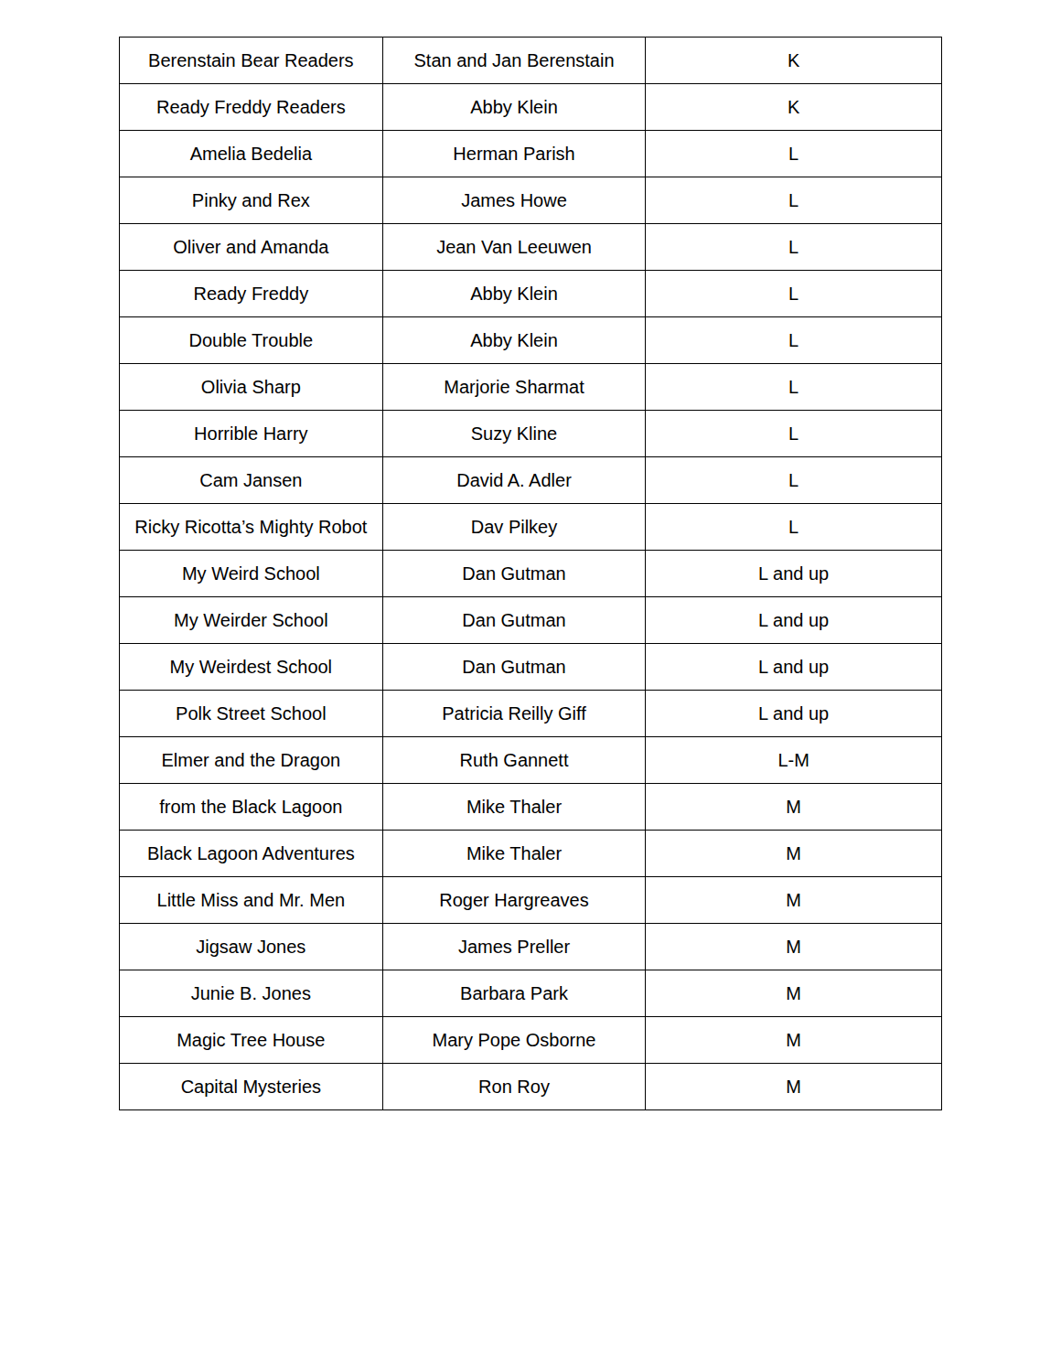| Berenstain Bear Readers | Stan and Jan Berenstain | K |
| Ready Freddy Readers | Abby Klein | K |
| Amelia Bedelia | Herman Parish | L |
| Pinky and Rex | James Howe | L |
| Oliver and Amanda | Jean Van Leeuwen | L |
| Ready Freddy | Abby Klein | L |
| Double Trouble | Abby Klein | L |
| Olivia Sharp | Marjorie Sharmat | L |
| Horrible Harry | Suzy Kline | L |
| Cam Jansen | David A. Adler | L |
| Ricky Ricotta’s Mighty Robot | Dav Pilkey | L |
| My Weird School | Dan Gutman | L and up |
| My Weirder School | Dan Gutman | L and up |
| My Weirdest School | Dan Gutman | L and up |
| Polk Street School | Patricia Reilly Giff | L and up |
| Elmer and the Dragon | Ruth Gannett | L-M |
| from the Black Lagoon | Mike Thaler | M |
| Black Lagoon Adventures | Mike Thaler | M |
| Little Miss and Mr. Men | Roger Hargreaves | M |
| Jigsaw Jones | James Preller | M |
| Junie B. Jones | Barbara Park | M |
| Magic Tree House | Mary Pope Osborne | M |
| Capital Mysteries | Ron Roy | M |